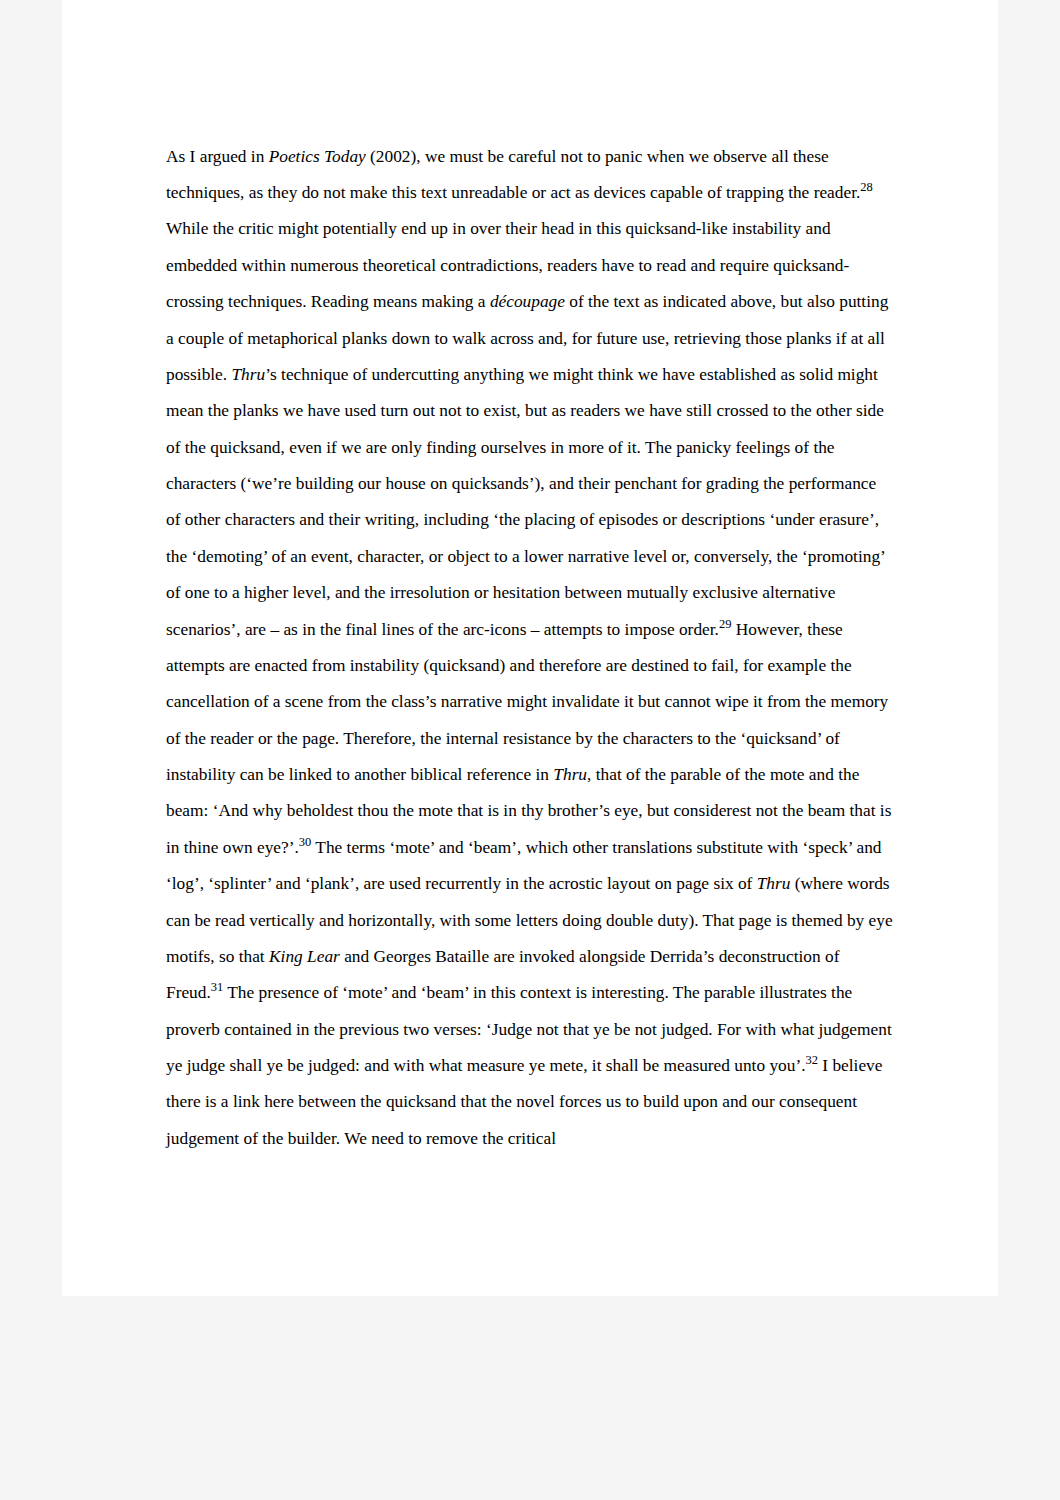As I argued in Poetics Today (2002), we must be careful not to panic when we observe all these techniques, as they do not make this text unreadable or act as devices capable of trapping the reader.28 While the critic might potentially end up in over their head in this quicksand-like instability and embedded within numerous theoretical contradictions, readers have to read and require quicksand-crossing techniques. Reading means making a découpage of the text as indicated above, but also putting a couple of metaphorical planks down to walk across and, for future use, retrieving those planks if at all possible. Thru’s technique of undercutting anything we might think we have established as solid might mean the planks we have used turn out not to exist, but as readers we have still crossed to the other side of the quicksand, even if we are only finding ourselves in more of it. The panicky feelings of the characters (‘we’re building our house on quicksands’), and their penchant for grading the performance of other characters and their writing, including ‘the placing of episodes or descriptions ‘under erasure’, the ‘demoting’ of an event, character, or object to a lower narrative level or, conversely, the ‘promoting’ of one to a higher level, and the irresolution or hesitation between mutually exclusive alternative scenarios’, are – as in the final lines of the arc-icons – attempts to impose order.29 However, these attempts are enacted from instability (quicksand) and therefore are destined to fail, for example the cancellation of a scene from the class’s narrative might invalidate it but cannot wipe it from the memory of the reader or the page. Therefore, the internal resistance by the characters to the ‘quicksand’ of instability can be linked to another biblical reference in Thru, that of the parable of the mote and the beam: ‘And why beholdest thou the mote that is in thy brother’s eye, but considerest not the beam that is in thine own eye?’.30 The terms ‘mote’ and ‘beam’, which other translations substitute with ‘speck’ and ‘log’, ‘splinter’ and ‘plank’, are used recurrently in the acrostic layout on page six of Thru (where words can be read vertically and horizontally, with some letters doing double duty). That page is themed by eye motifs, so that King Lear and Georges Bataille are invoked alongside Derrida’s deconstruction of Freud.31 The presence of ‘mote’ and ‘beam’ in this context is interesting. The parable illustrates the proverb contained in the previous two verses: ‘Judge not that ye be not judged. For with what judgement ye judge shall ye be judged: and with what measure ye mete, it shall be measured unto you’.32 I believe there is a link here between the quicksand that the novel forces us to build upon and our consequent judgement of the builder. We need to remove the critical